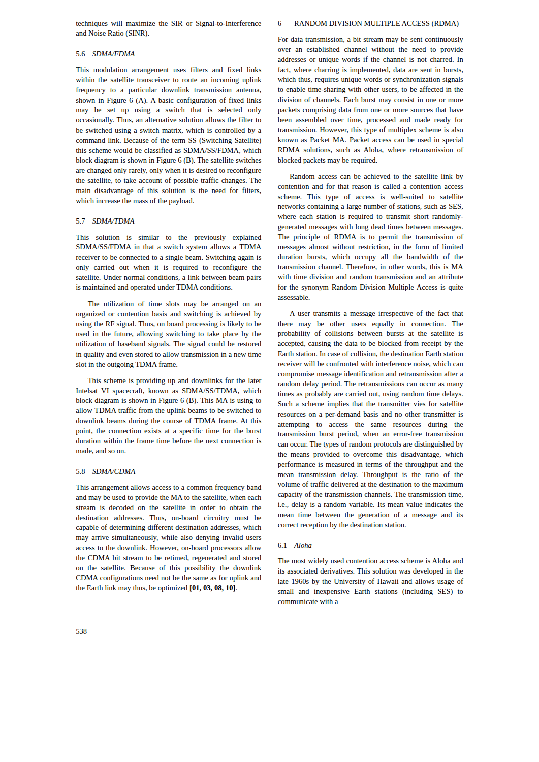techniques will maximize the SIR or Signal-to-Interference and Noise Ratio (SINR).
5.6 SDMA/FDMA
This modulation arrangement uses filters and fixed links within the satellite transceiver to route an incoming uplink frequency to a particular downlink transmission antenna, shown in Figure 6 (A). A basic configuration of fixed links may be set up using a switch that is selected only occasionally. Thus, an alternative solution allows the filter to be switched using a switch matrix, which is controlled by a command link. Because of the term SS (Switching Satellite) this scheme would be classified as SDMA/SS/FDMA, which block diagram is shown in Figure 6 (B). The satellite switches are changed only rarely, only when it is desired to reconfigure the satellite, to take account of possible traffic changes. The main disadvantage of this solution is the need for filters, which increase the mass of the payload.
5.7 SDMA/TDMA
This solution is similar to the previously explained SDMA/SS/FDMA in that a switch system allows a TDMA receiver to be connected to a single beam. Switching again is only carried out when it is required to reconfigure the satellite. Under normal conditions, a link between beam pairs is maintained and operated under TDMA conditions.
The utilization of time slots may be arranged on an organized or contention basis and switching is achieved by using the RF signal. Thus, on board processing is likely to be used in the future, allowing switching to take place by the utilization of baseband signals. The signal could be restored in quality and even stored to allow transmission in a new time slot in the outgoing TDMA frame.
This scheme is providing up and downlinks for the later Intelsat VI spacecraft, known as SDMA/SS/TDMA, which block diagram is shown in Figure 6 (B). This MA is using to allow TDMA traffic from the uplink beams to be switched to downlink beams during the course of TDMA frame. At this point, the connection exists at a specific time for the burst duration within the frame time before the next connection is made, and so on.
5.8 SDMA/CDMA
This arrangement allows access to a common frequency band and may be used to provide the MA to the satellite, when each stream is decoded on the satellite in order to obtain the destination addresses. Thus, on-board circuitry must be capable of determining different destination addresses, which may arrive simultaneously, while also denying invalid users access to the downlink. However, on-board processors allow the CDMA bit stream to be retimed, regenerated and stored on the satellite. Because of this possibility the downlink CDMA configurations need not be the same as for uplink and the Earth link may thus, be optimized [01, 03, 08, 10].
6 Random Division Multiple Access (RDMA)
For data transmission, a bit stream may be sent continuously over an established channel without the need to provide addresses or unique words if the channel is not charred. In fact, where charring is implemented, data are sent in bursts, which thus, requires unique words or synchronization signals to enable time-sharing with other users, to be affected in the division of channels. Each burst may consist in one or more packets comprising data from one or more sources that have been assembled over time, processed and made ready for transmission. However, this type of multiplex scheme is also known as Packet MA. Packet access can be used in special RDMA solutions, such as Aloha, where retransmission of blocked packets may be required.
Random access can be achieved to the satellite link by contention and for that reason is called a contention access scheme. This type of access is well-suited to satellite networks containing a large number of stations, such as SES, where each station is required to transmit short randomly-generated messages with long dead times between messages. The principle of RDMA is to permit the transmission of messages almost without restriction, in the form of limited duration bursts, which occupy all the bandwidth of the transmission channel. Therefore, in other words, this is MA with time division and random transmission and an attribute for the synonym Random Division Multiple Access is quite assessable.
A user transmits a message irrespective of the fact that there may be other users equally in connection. The probability of collisions between bursts at the satellite is accepted, causing the data to be blocked from receipt by the Earth station. In case of collision, the destination Earth station receiver will be confronted with interference noise, which can compromise message identification and retransmission after a random delay period. The retransmissions can occur as many times as probably are carried out, using random time delays. Such a scheme implies that the transmitter vies for satellite resources on a per-demand basis and no other transmitter is attempting to access the same resources during the transmission burst period, when an error-free transmission can occur. The types of random protocols are distinguished by the means provided to overcome this disadvantage, which performance is measured in terms of the throughput and the mean transmission delay. Throughput is the ratio of the volume of traffic delivered at the destination to the maximum capacity of the transmission channels. The transmission time, i.e., delay is a random variable. Its mean value indicates the mean time between the generation of a message and its correct reception by the destination station.
6.1 Aloha
The most widely used contention access scheme is Aloha and its associated derivatives. This solution was developed in the late 1960s by the University of Hawaii and allows usage of small and inexpensive Earth stations (including SES) to communicate with a
538